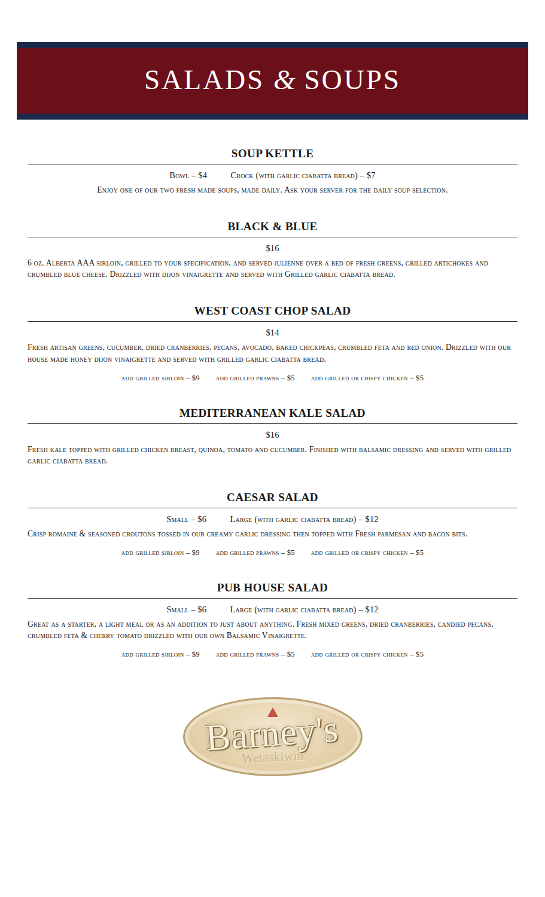Salads & Soups
Soup Kettle
Bowl – $4 Crock (with garlic ciabatta bread) – $7
Enjoy one of our two fresh made soups, made daily. Ask your server for the daily soup selection.
Black & Blue
$16
6 oz. Alberta AAA sirloin, grilled to your specification, and served julienne over a bed of fresh greens, grilled artichokes and crumbled blue cheese. Drizzled with dijon vinaigrette and served with Grilled garlic ciabatta bread.
West Coast Chop Salad
$14
Fresh artisan greens, cucumber, dried cranberries, pecans, avocado, baked chickpeas, crumbled feta and red onion. Drizzled with our house made honey dijon vinaigrette and served with grilled garlic ciabatta bread.
add grilled sirloin – $9 add grilled prawns – $5 add grilled or crispy chicken – $5
Mediterranean Kale Salad
$16
Fresh kale topped with grilled chicken breast, quinoa, tomato and cucumber. Finished with balsamic dressing and served with grilled garlic ciabatta bread.
Caesar Salad
Small – $6 Large (with garlic ciabatta bread) – $12
Crisp romaine & seasoned croutons tossed in our creamy garlic dressing then topped with Fresh parmesan and bacon bits.
add grilled sirloin – $9 add grilled prawns – $5 add grilled or crispy chicken – $5
Pub House Salad
Small – $6 Large (with garlic ciabatta bread) – $12
Great as a starter, a light meal or as an addition to just about anything. Fresh mixed greens, dried cranberries, candied pecans, crumbled feta & cherry tomato drizzled with our own Balsamic Vinaigrette.
add grilled sirloin – $9 add grilled prawns – $5 add grilled or crispy chicken – $5
Barney's Wetaskiwin